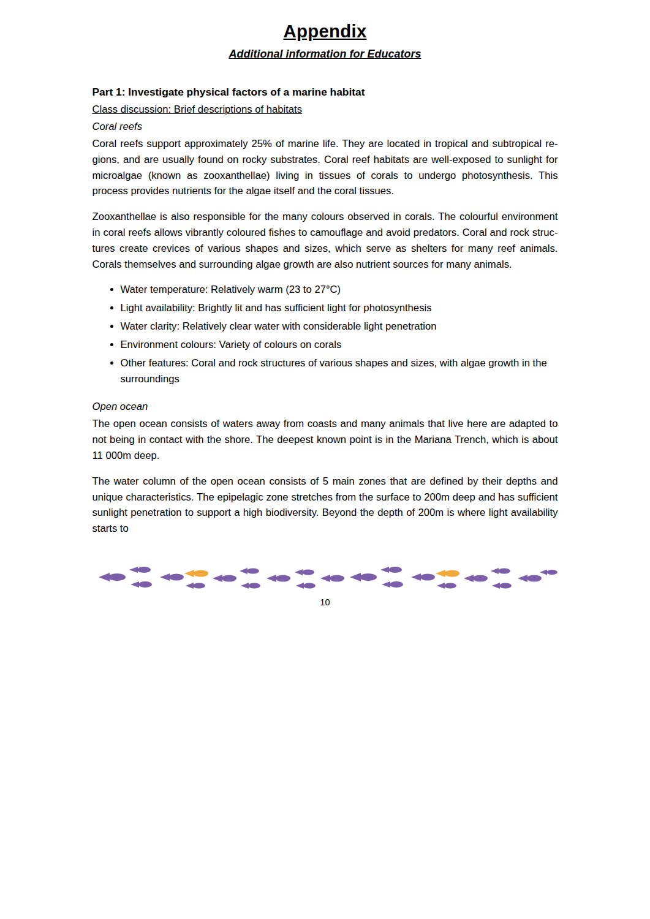Appendix
Additional information for Educators
Part 1: Investigate physical factors of a marine habitat
Class discussion: Brief descriptions of habitats
Coral reefs
Coral reefs support approximately 25% of marine life. They are located in tropical and subtropical regions, and are usually found on rocky substrates. Coral reef habitats are well-exposed to sunlight for microalgae (known as zooxanthellae) living in tissues of corals to undergo photosynthesis. This process provides nutrients for the algae itself and the coral tissues.
Zooxanthellae is also responsible for the many colours observed in corals. The colourful environment in coral reefs allows vibrantly coloured fishes to camouflage and avoid predators. Coral and rock structures create crevices of various shapes and sizes, which serve as shelters for many reef animals. Corals themselves and surrounding algae growth are also nutrient sources for many animals.
Water temperature: Relatively warm (23 to 27°C)
Light availability: Brightly lit and has sufficient light for photosynthesis
Water clarity: Relatively clear water with considerable light penetration
Environment colours: Variety of colours on corals
Other features: Coral and rock structures of various shapes and sizes, with algae growth in the surroundings
Open ocean
The open ocean consists of waters away from coasts and many animals that live here are adapted to not being in contact with the shore. The deepest known point is in the Mariana Trench, which is about 11 000m deep.
The water column of the open ocean consists of 5 main zones that are defined by their depths and unique characteristics. The epipelagic zone stretches from the surface to 200m deep and has sufficient sunlight penetration to support a high biodiversity. Beyond the depth of 200m is where light availability starts to
10